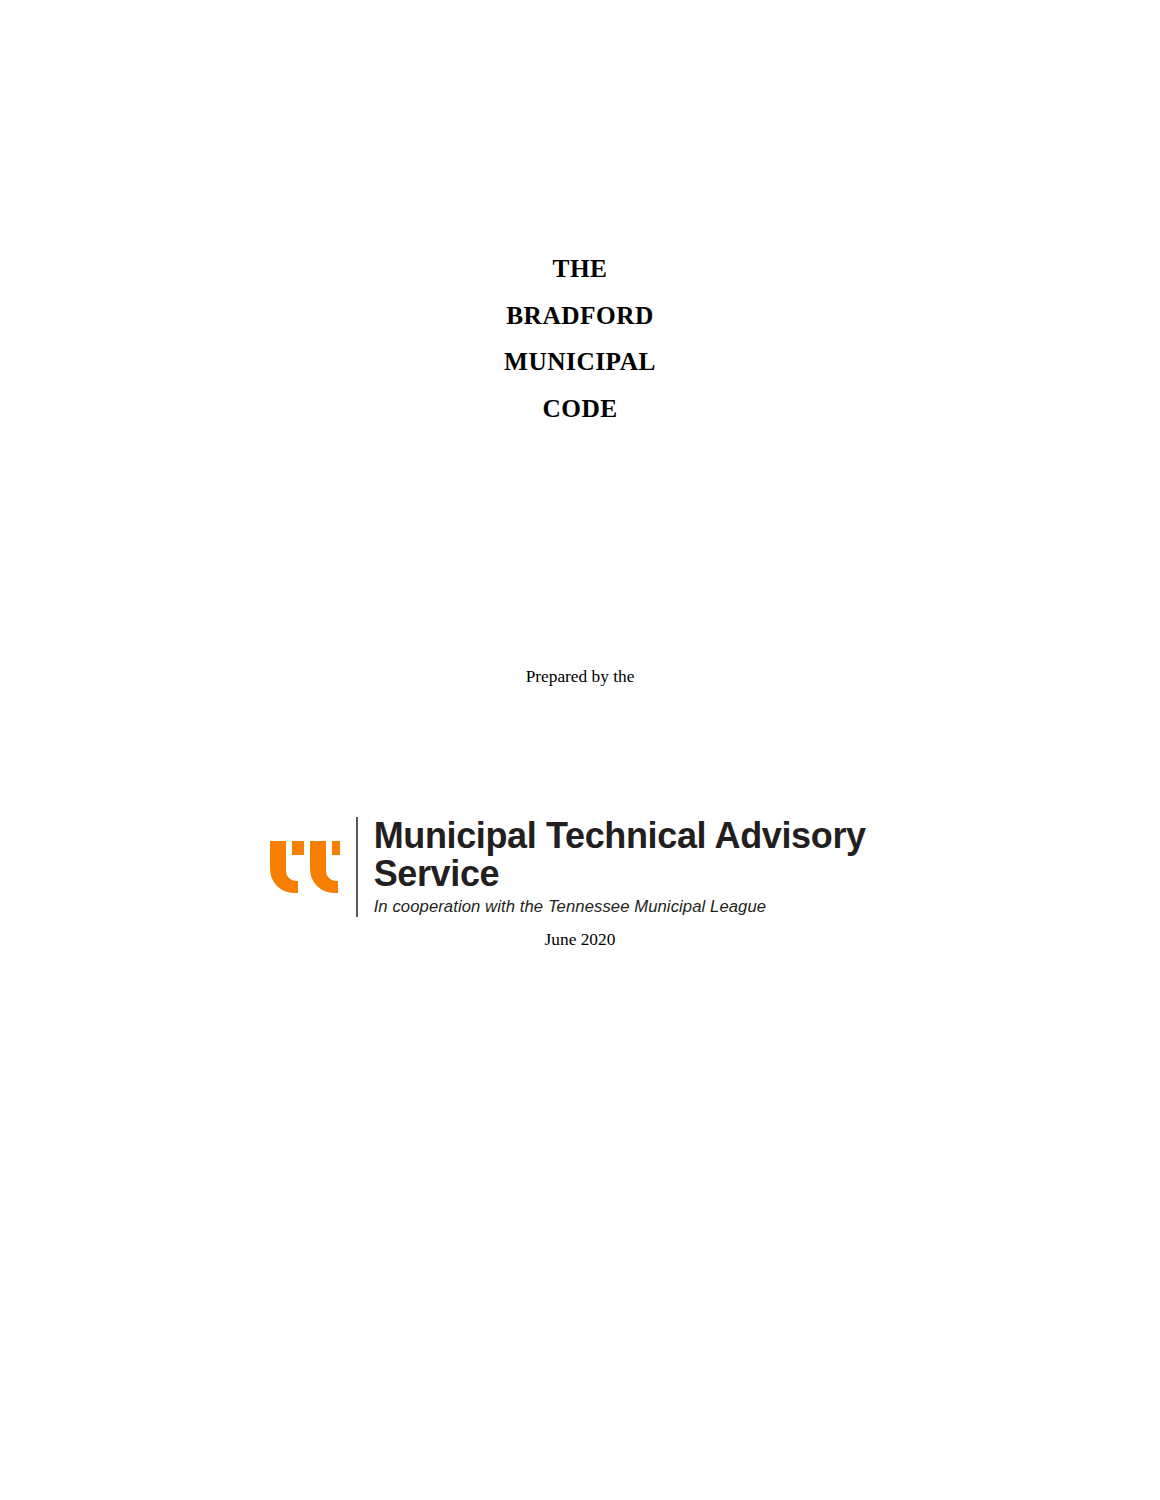THE BRADFORD MUNICIPAL CODE
Prepared by the
Municipal Technical Advisory Service
In cooperation with the Tennessee Municipal League
June 2020